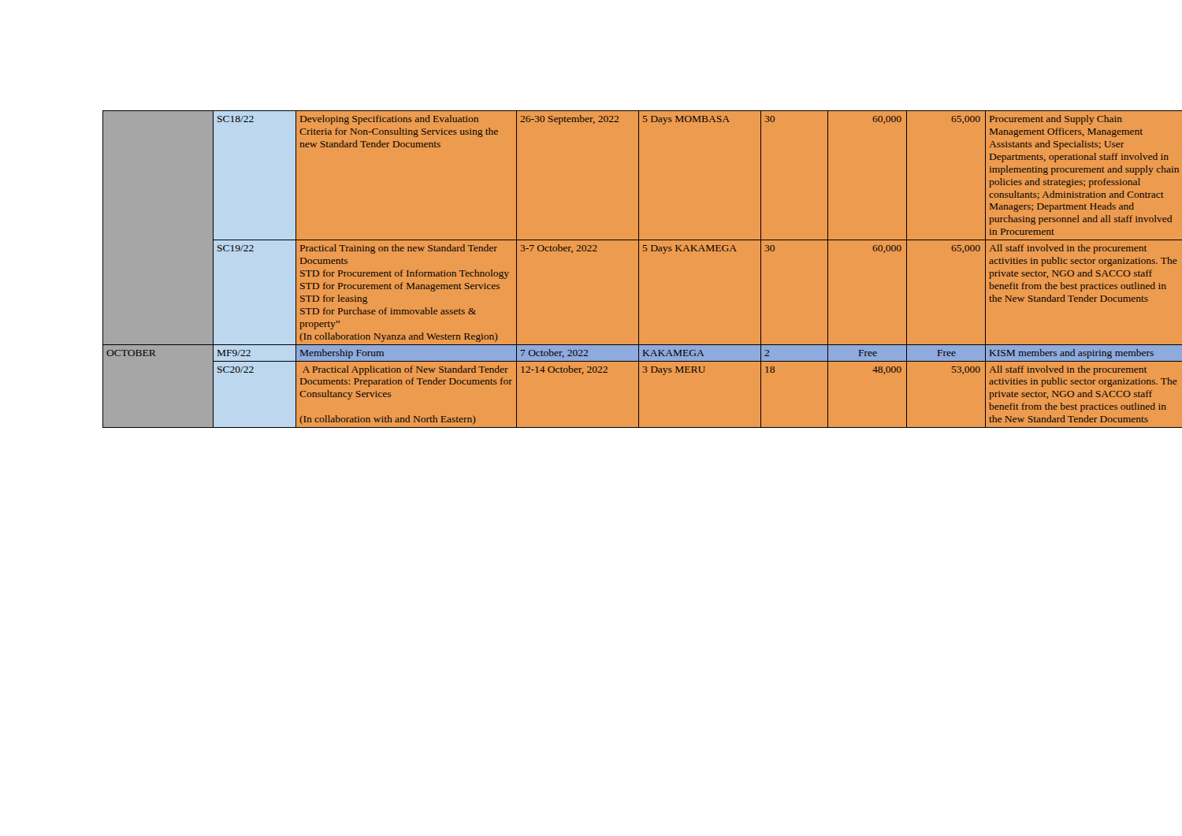| | SC18/22 | Developing Specifications and Evaluation Criteria for Non-Consulting Services using the new Standard Tender Documents | 26-30 September, 2022 | 5 Days MOMBASA | 30 | 60,000 | 65,000 | Procurement and Supply Chain Management Officers, Management Assistants and Specialists; User Departments, operational staff involved in implementing procurement and supply chain policies and strategies; professional consultants; Administration and Contract Managers; Department Heads and purchasing personnel and all staff involved in Procurement |
| SC19/22 | Practical Training on the new Standard Tender Documents STD for Procurement of Information Technology STD for Procurement of Management Services STD for leasing STD for Purchase of immovable assets & property” (In collaboration Nyanza and Western Region) | 3-7 October, 2022 | 5 Days KAKAMEGA | 30 | 60,000 | 65,000 | All staff involved in the procurement activities in public sector organizations. The private sector, NGO and SACCO staff benefit from the best practices outlined in the New Standard Tender Documents |
| OCTOBER | MF9/22 | Membership Forum | 7 October, 2022 | KAKAMEGA | 2 | Free | Free | KISM members and aspiring members |
| SC20/22 | A Practical Application of New Standard Tender Documents: Preparation of Tender Documents for Consultancy Services (In collaboration with and North Eastern) | 12-14 October, 2022 | 3 Days MERU | 18 | 48,000 | 53,000 | All staff involved in the procurement activities in public sector organizations. The private sector, NGO and SACCO staff benefit from the best practices outlined in the New Standard Tender Documents |